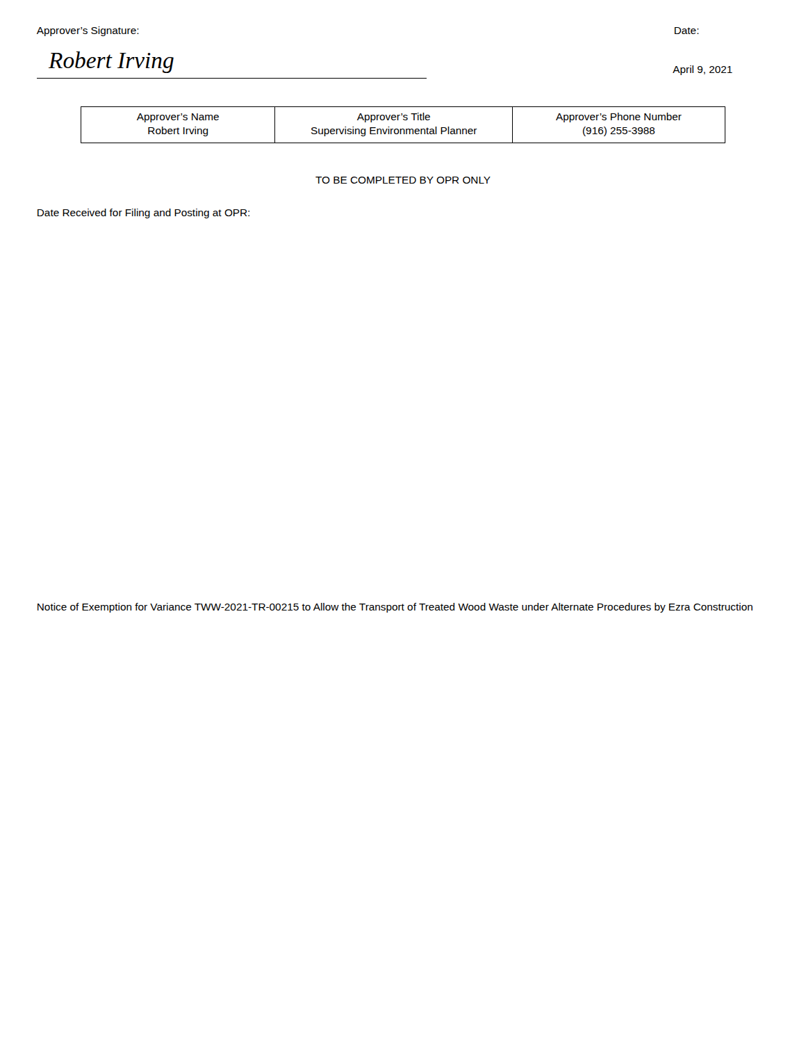Approver’s Signature:
Date:
Robert Irving
April 9, 2021
| Approver’s Name Robert Irving | Approver’s Title Supervising Environmental Planner | Approver’s Phone Number (916) 255-3988 |
TO BE COMPLETED BY OPR ONLY
Date Received for Filing and Posting at OPR:
Notice of Exemption for Variance TWW-2021-TR-00215 to Allow the Transport of Treated Wood Waste under Alternate Procedures by Ezra Construction